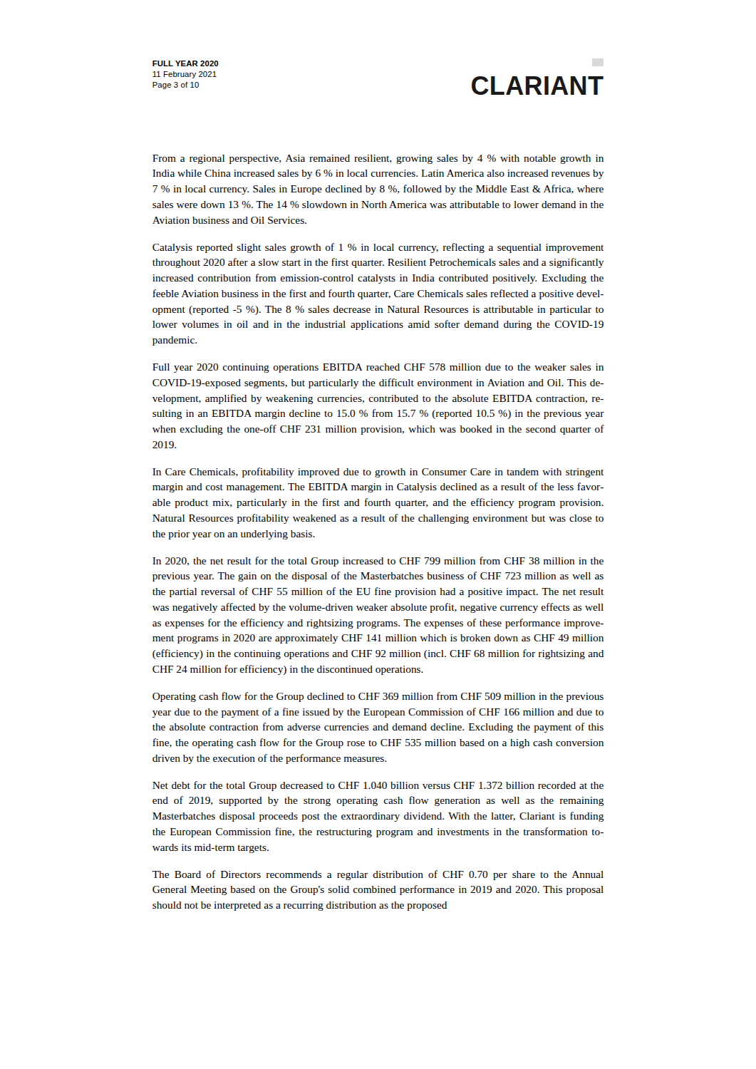FULL YEAR 2020
11 February 2021
Page 3 of 10
CLARIANT
From a regional perspective, Asia remained resilient, growing sales by 4 % with notable growth in India while China increased sales by 6 % in local currencies. Latin America also increased revenues by 7 % in local currency. Sales in Europe declined by 8 %, followed by the Middle East & Africa, where sales were down 13 %. The 14 % slowdown in North America was attributable to lower demand in the Aviation business and Oil Services.
Catalysis reported slight sales growth of 1 % in local currency, reflecting a sequential improvement throughout 2020 after a slow start in the first quarter. Resilient Petrochemicals sales and a significantly increased contribution from emission-control catalysts in India contributed positively. Excluding the feeble Aviation business in the first and fourth quarter, Care Chemicals sales reflected a positive development (reported -5 %). The 8 % sales decrease in Natural Resources is attributable in particular to lower volumes in oil and in the industrial applications amid softer demand during the COVID-19 pandemic.
Full year 2020 continuing operations EBITDA reached CHF 578 million due to the weaker sales in COVID-19-exposed segments, but particularly the difficult environment in Aviation and Oil. This development, amplified by weakening currencies, contributed to the absolute EBITDA contraction, resulting in an EBITDA margin decline to 15.0 % from 15.7 % (reported 10.5 %) in the previous year when excluding the one-off CHF 231 million provision, which was booked in the second quarter of 2019.
In Care Chemicals, profitability improved due to growth in Consumer Care in tandem with stringent margin and cost management. The EBITDA margin in Catalysis declined as a result of the less favorable product mix, particularly in the first and fourth quarter, and the efficiency program provision. Natural Resources profitability weakened as a result of the challenging environment but was close to the prior year on an underlying basis.
In 2020, the net result for the total Group increased to CHF 799 million from CHF 38 million in the previous year. The gain on the disposal of the Masterbatches business of CHF 723 million as well as the partial reversal of CHF 55 million of the EU fine provision had a positive impact. The net result was negatively affected by the volume-driven weaker absolute profit, negative currency effects as well as expenses for the efficiency and rightsizing programs. The expenses of these performance improvement programs in 2020 are approximately CHF 141 million which is broken down as CHF 49 million (efficiency) in the continuing operations and CHF 92 million (incl. CHF 68 million for rightsizing and CHF 24 million for efficiency) in the discontinued operations.
Operating cash flow for the Group declined to CHF 369 million from CHF 509 million in the previous year due to the payment of a fine issued by the European Commission of CHF 166 million and due to the absolute contraction from adverse currencies and demand decline. Excluding the payment of this fine, the operating cash flow for the Group rose to CHF 535 million based on a high cash conversion driven by the execution of the performance measures.
Net debt for the total Group decreased to CHF 1.040 billion versus CHF 1.372 billion recorded at the end of 2019, supported by the strong operating cash flow generation as well as the remaining Masterbatches disposal proceeds post the extraordinary dividend. With the latter, Clariant is funding the European Commission fine, the restructuring program and investments in the transformation towards its mid-term targets.
The Board of Directors recommends a regular distribution of CHF 0.70 per share to the Annual General Meeting based on the Group's solid combined performance in 2019 and 2020. This proposal should not be interpreted as a recurring distribution as the proposed